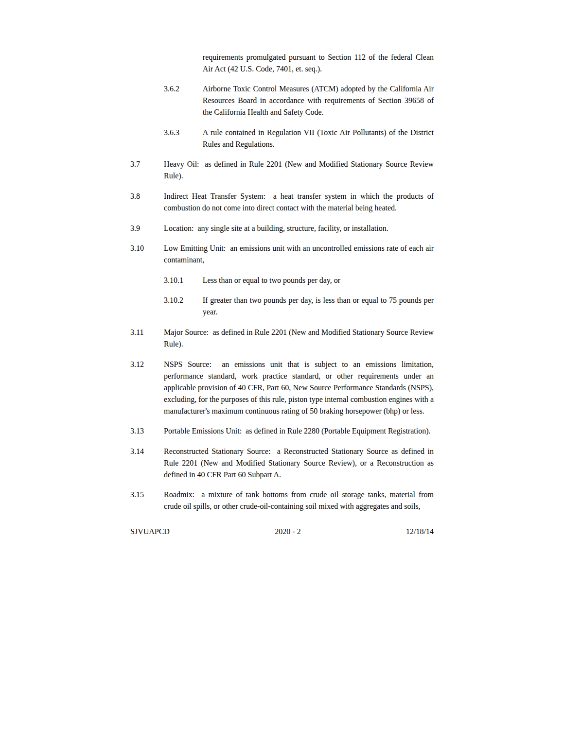requirements promulgated pursuant to Section 112 of the federal Clean Air Act (42 U.S. Code, 7401, et. seq.).
3.6.2
Airborne Toxic Control Measures (ATCM) adopted by the California Air Resources Board in accordance with requirements of Section 39658 of the California Health and Safety Code.
3.6.3
A rule contained in Regulation VII (Toxic Air Pollutants) of the District Rules and Regulations.
3.7
Heavy Oil: as defined in Rule 2201 (New and Modified Stationary Source Review Rule).
3.8
Indirect Heat Transfer System: a heat transfer system in which the products of combustion do not come into direct contact with the material being heated.
3.9
Location: any single site at a building, structure, facility, or installation.
3.10
Low Emitting Unit: an emissions unit with an uncontrolled emissions rate of each air contaminant,
3.10.1
Less than or equal to two pounds per day, or
3.10.2
If greater than two pounds per day, is less than or equal to 75 pounds per year.
3.11
Major Source: as defined in Rule 2201 (New and Modified Stationary Source Review Rule).
3.12
NSPS Source: an emissions unit that is subject to an emissions limitation, performance standard, work practice standard, or other requirements under an applicable provision of 40 CFR, Part 60, New Source Performance Standards (NSPS), excluding, for the purposes of this rule, piston type internal combustion engines with a manufacturer's maximum continuous rating of 50 braking horsepower (bhp) or less.
3.13
Portable Emissions Unit: as defined in Rule 2280 (Portable Equipment Registration).
3.14
Reconstructed Stationary Source: a Reconstructed Stationary Source as defined in Rule 2201 (New and Modified Stationary Source Review), or a Reconstruction as defined in 40 CFR Part 60 Subpart A.
3.15
Roadmix: a mixture of tank bottoms from crude oil storage tanks, material from crude oil spills, or other crude-oil-containing soil mixed with aggregates and soils,
SJVUAPCD
2020 - 2
12/18/14